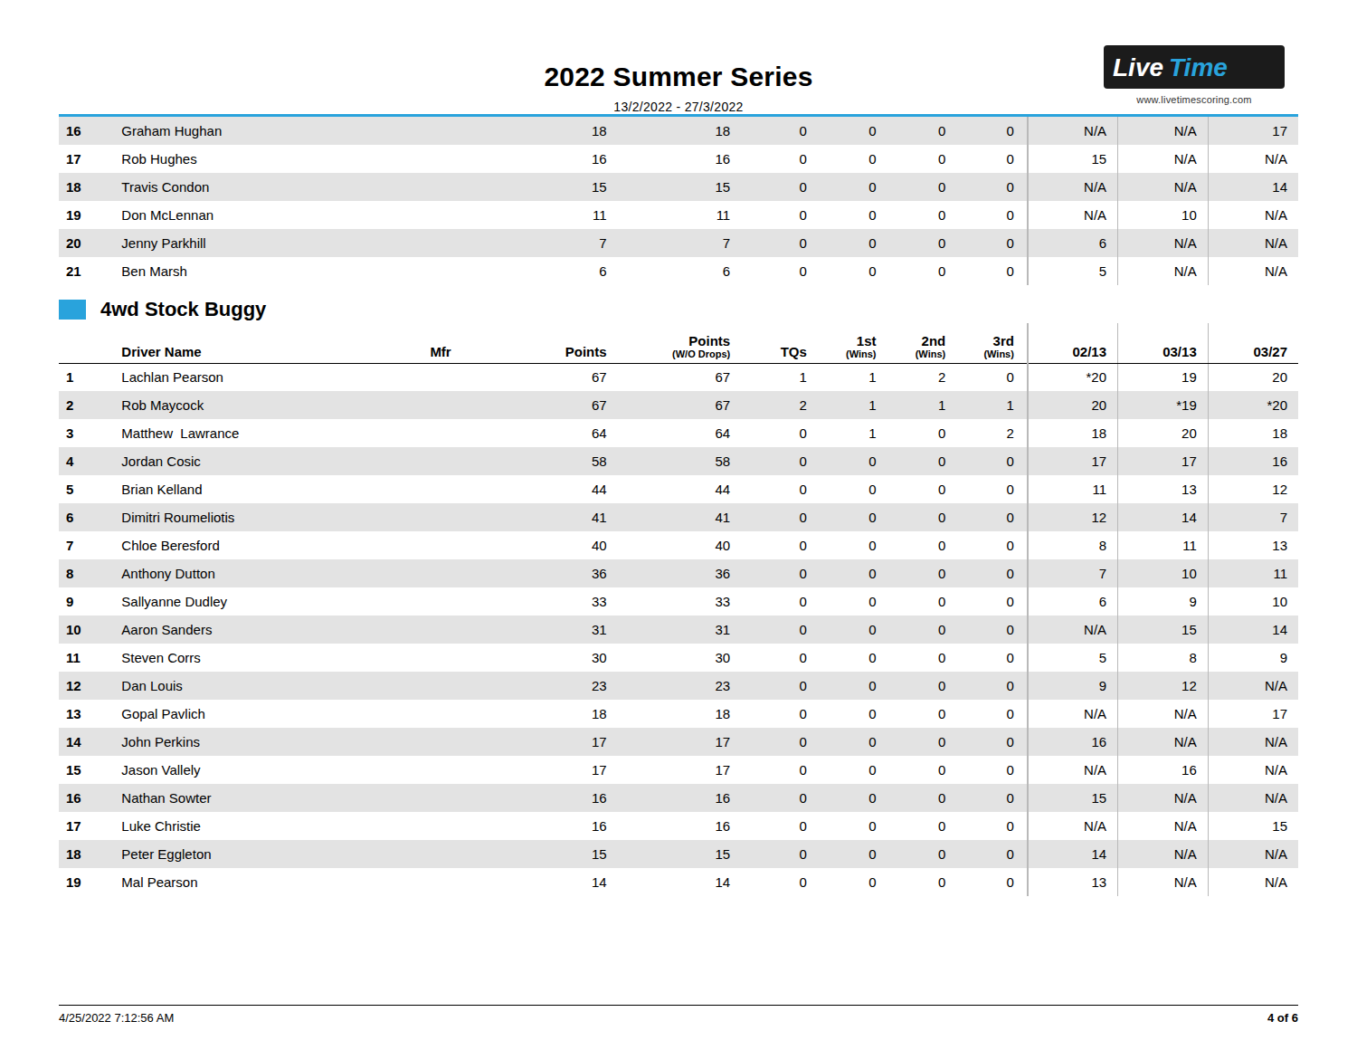2022 Summer Series
13/2/2022 - 27/3/2022
Live Time
www.livetimescoring.com
| 16 | Graham Hughan | | 18 | 18 | 0 | 0 | 0 | 0 | N/A | N/A | 17 |
| 17 | Rob Hughes | | 16 | 16 | 0 | 0 | 0 | 0 | 15 | N/A | N/A |
| 18 | Travis Condon | | 15 | 15 | 0 | 0 | 0 | 0 | N/A | N/A | 14 |
| 19 | Don McLennan | | 11 | 11 | 0 | 0 | 0 | 0 | N/A | 10 | N/A |
| 20 | Jenny Parkhill | | 7 | 7 | 0 | 0 | 0 | 0 | 6 | N/A | N/A |
| 21 | Ben Marsh | | 6 | 6 | 0 | 0 | 0 | 0 | 5 | N/A | N/A |
4wd Stock Buggy
| | Driver Name | Mfr | Points | Points (W/O Drops) | TQs | 1st (Wins) | 2nd (Wins) | 3rd (Wins) | 02/13 | 03/13 | 03/27 |
| --- | --- | --- | --- | --- | --- | --- | --- | --- | --- | --- | --- |
| 1 | Lachlan Pearson | | 67 | 67 | 1 | 1 | 2 | 0 | *20 | 19 | 20 |
| 2 | Rob Maycock | | 67 | 67 | 2 | 1 | 1 | 1 | 20 | *19 | *20 |
| 3 | Matthew Lawrance | | 64 | 64 | 0 | 1 | 0 | 2 | 18 | 20 | 18 |
| 4 | Jordan Cosic | | 58 | 58 | 0 | 0 | 0 | 0 | 17 | 17 | 16 |
| 5 | Brian Kelland | | 44 | 44 | 0 | 0 | 0 | 0 | 11 | 13 | 12 |
| 6 | Dimitri Roumeliotis | | 41 | 41 | 0 | 0 | 0 | 0 | 12 | 14 | 7 |
| 7 | Chloe Beresford | | 40 | 40 | 0 | 0 | 0 | 0 | 8 | 11 | 13 |
| 8 | Anthony Dutton | | 36 | 36 | 0 | 0 | 0 | 0 | 7 | 10 | 11 |
| 9 | Sallyanne Dudley | | 33 | 33 | 0 | 0 | 0 | 0 | 6 | 9 | 10 |
| 10 | Aaron Sanders | | 31 | 31 | 0 | 0 | 0 | 0 | N/A | 15 | 14 |
| 11 | Steven Corrs | | 30 | 30 | 0 | 0 | 0 | 0 | 5 | 8 | 9 |
| 12 | Dan Louis | | 23 | 23 | 0 | 0 | 0 | 0 | 9 | 12 | N/A |
| 13 | Gopal Pavlich | | 18 | 18 | 0 | 0 | 0 | 0 | N/A | N/A | 17 |
| 14 | John Perkins | | 17 | 17 | 0 | 0 | 0 | 0 | 16 | N/A | N/A |
| 15 | Jason Vallely | | 17 | 17 | 0 | 0 | 0 | 0 | N/A | 16 | N/A |
| 16 | Nathan Sowter | | 16 | 16 | 0 | 0 | 0 | 0 | 15 | N/A | N/A |
| 17 | Luke Christie | | 16 | 16 | 0 | 0 | 0 | 0 | N/A | N/A | 15 |
| 18 | Peter Eggleton | | 15 | 15 | 0 | 0 | 0 | 0 | 14 | N/A | N/A |
| 19 | Mal Pearson | | 14 | 14 | 0 | 0 | 0 | 0 | 13 | N/A | N/A |
4/25/2022 7:12:56 AM
4 of 6